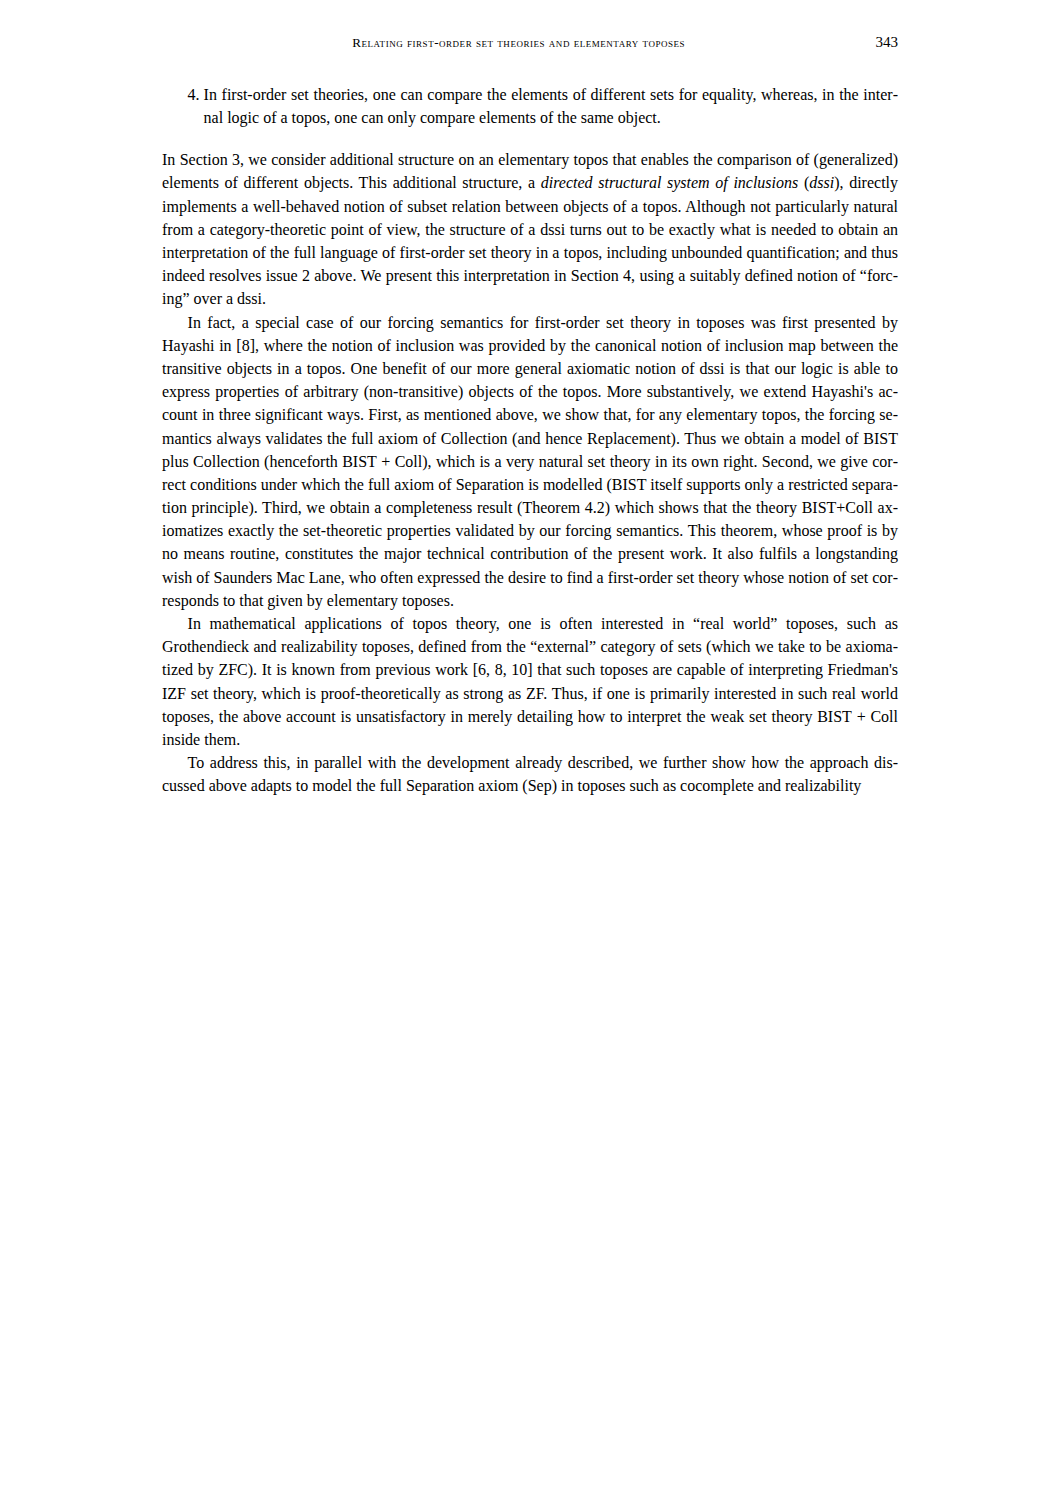Relating first-order set theories and elementary toposes 343
In first-order set theories, one can compare the elements of different sets for equality, whereas, in the internal logic of a topos, one can only compare elements of the same object.
In Section 3, we consider additional structure on an elementary topos that enables the comparison of (generalized) elements of different objects. This additional structure, a directed structural system of inclusions (dssi), directly implements a well-behaved notion of subset relation between objects of a topos. Although not particularly natural from a category-theoretic point of view, the structure of a dssi turns out to be exactly what is needed to obtain an interpretation of the full language of first-order set theory in a topos, including unbounded quantification; and thus indeed resolves issue 2 above. We present this interpretation in Section 4, using a suitably defined notion of “forcing” over a dssi.
In fact, a special case of our forcing semantics for first-order set theory in toposes was first presented by Hayashi in [8], where the notion of inclusion was provided by the canonical notion of inclusion map between the transitive objects in a topos. One benefit of our more general axiomatic notion of dssi is that our logic is able to express properties of arbitrary (non-transitive) objects of the topos. More substantively, we extend Hayashi's account in three significant ways. First, as mentioned above, we show that, for any elementary topos, the forcing semantics always validates the full axiom of Collection (and hence Replacement). Thus we obtain a model of BIST plus Collection (henceforth BIST + Coll), which is a very natural set theory in its own right. Second, we give correct conditions under which the full axiom of Separation is modelled (BIST itself supports only a restricted separation principle). Third, we obtain a completeness result (Theorem 4.2) which shows that the theory BIST+Coll axiomatizes exactly the set-theoretic properties validated by our forcing semantics. This theorem, whose proof is by no means routine, constitutes the major technical contribution of the present work. It also fulfils a longstanding wish of Saunders Mac Lane, who often expressed the desire to find a first-order set theory whose notion of set corresponds to that given by elementary toposes.
In mathematical applications of topos theory, one is often interested in “real world” toposes, such as Grothendieck and realizability toposes, defined from the “external” category of sets (which we take to be axiomatized by ZFC). It is known from previous work [6, 8, 10] that such toposes are capable of interpreting Friedman's IZF set theory, which is proof-theoretically as strong as ZF. Thus, if one is primarily interested in such real world toposes, the above account is unsatisfactory in merely detailing how to interpret the weak set theory BIST + Coll inside them.
To address this, in parallel with the development already described, we further show how the approach discussed above adapts to model the full Separation axiom (Sep) in toposes such as cocomplete and realizability